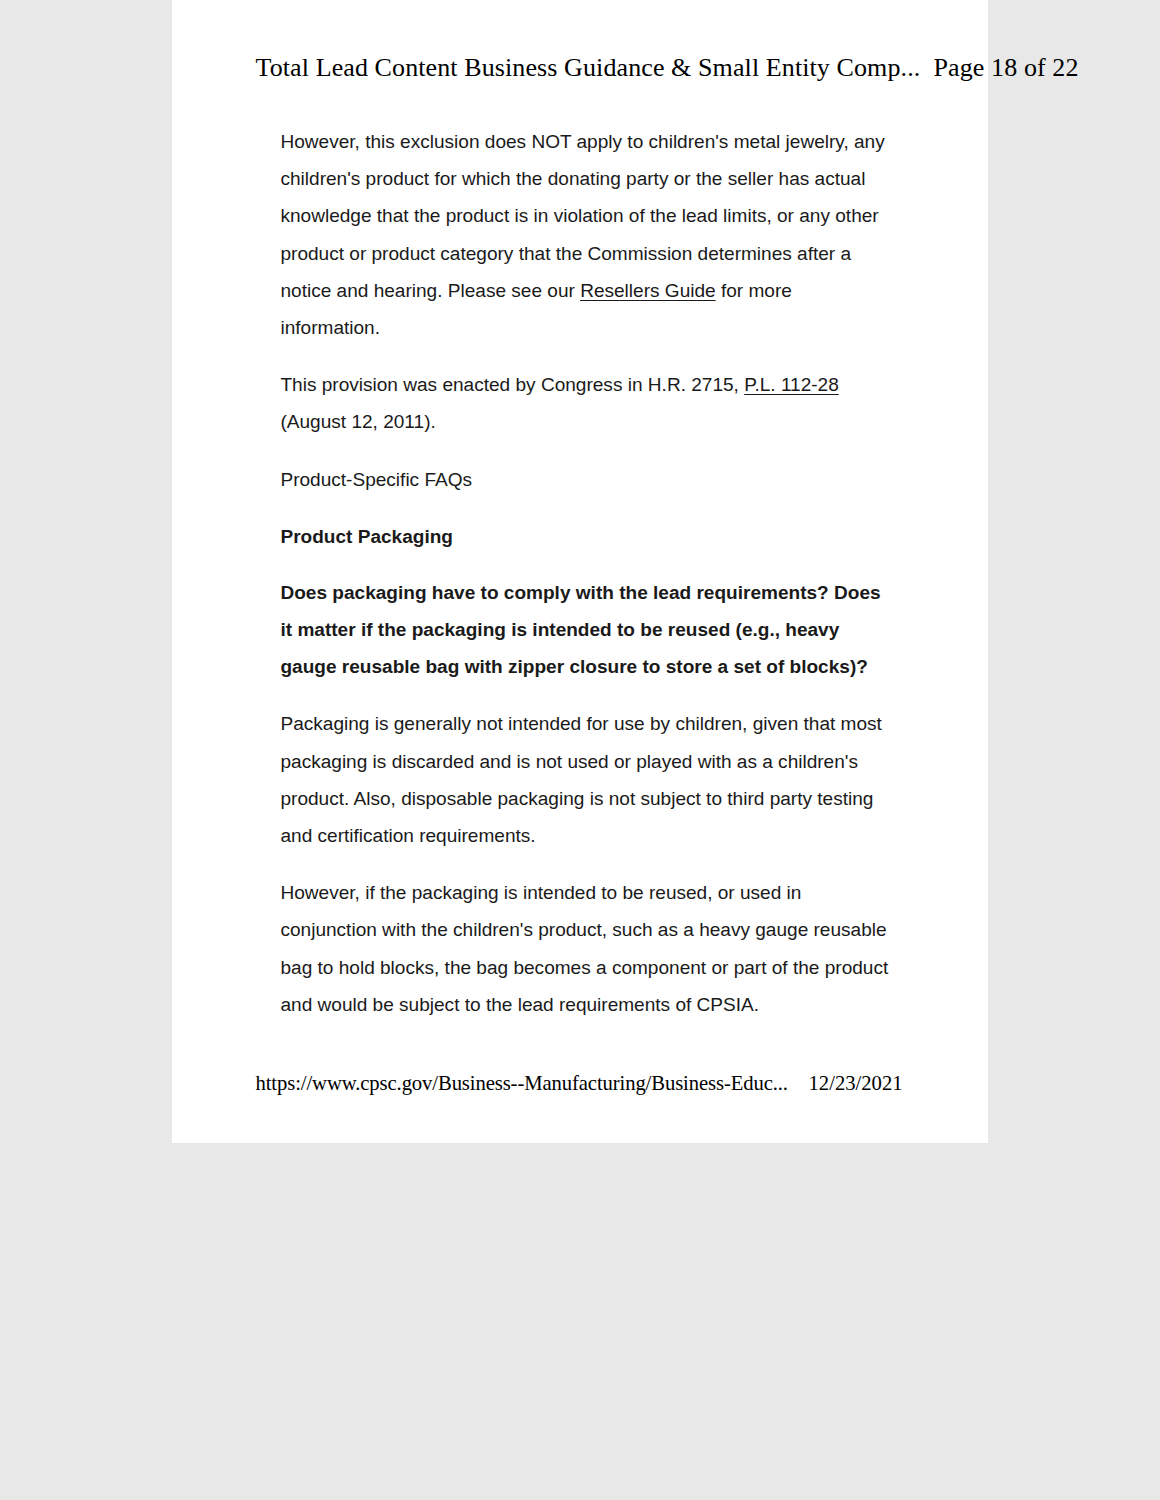Total Lead Content Business Guidance & Small Entity Comp... Page 18 of 22
However, this exclusion does NOT apply to children's metal jewelry, any children's product for which the donating party or the seller has actual knowledge that the product is in violation of the lead limits, or any other product or product category that the Commission determines after a notice and hearing. Please see our Resellers Guide for more information.
This provision was enacted by Congress in H.R. 2715, P.L. 112-28 (August 12, 2011).
Product-Specific FAQs
Product Packaging
Does packaging have to comply with the lead requirements? Does it matter if the packaging is intended to be reused (e.g., heavy gauge reusable bag with zipper closure to store a set of blocks)?
Packaging is generally not intended for use by children, given that most packaging is discarded and is not used or played with as a children's product. Also, disposable packaging is not subject to third party testing and certification requirements.
However, if the packaging is intended to be reused, or used in conjunction with the children's product, such as a heavy gauge reusable bag to hold blocks, the bag becomes a component or part of the product and would be subject to the lead requirements of CPSIA.
https://www.cpsc.gov/Business--Manufacturing/Business-Educ... 12/23/2021